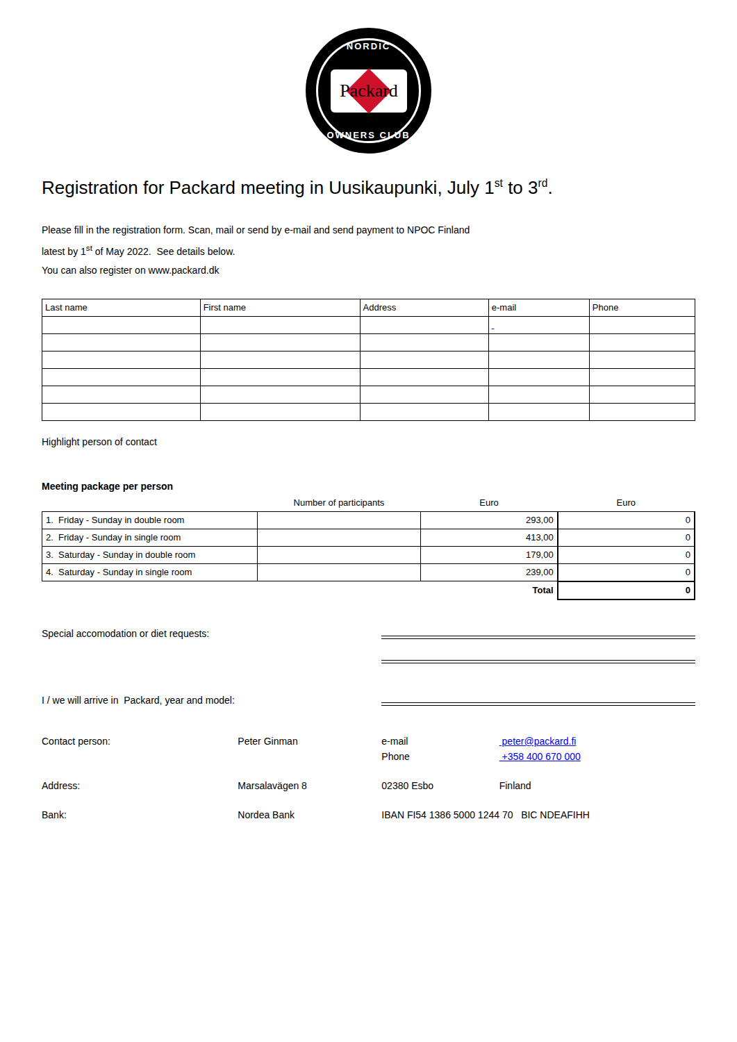NORDIC
OWNERS CLUB
Packard
Registration for Packard meeting in Uusikaupunki, July 1st to 3rd.
Please fill in the registration form. Scan, mail or send by e-mail and send payment to NPOC Finland
latest by 1st of May 2022. See details below.
You can also register on www.packard.dk
| Last name | First name | Address | e-mail | Phone |
| --- | --- | --- | --- | --- |
Highlight person of contact
Meeting package per person
| | Number of participants | Euro | Euro |
| --- | --- | --- | --- |
| 1. Friday - Sunday in double room | | 293,00 | 0 |
| 2. Friday - Sunday in single room | | 413,00 | 0 |
| 3. Saturday - Sunday in double room | | 179,00 | 0 |
| 4. Saturday - Sunday in single room | | 239,00 | 0 |
| Total | 0 |
Special accomodation or diet requests:
I / we will arrive in Packard, year and model:
| Contact person: | Peter Ginman | e-mail | peter@packard.fi |
| | | Phone | +358 400 670 000 |
| Address: | Marsalavägen 8 | 02380 Esbo | Finland |
| Bank: | Nordea Bank | IBAN FI54 1386 5000 1244 70 BIC NDEAFIHH |